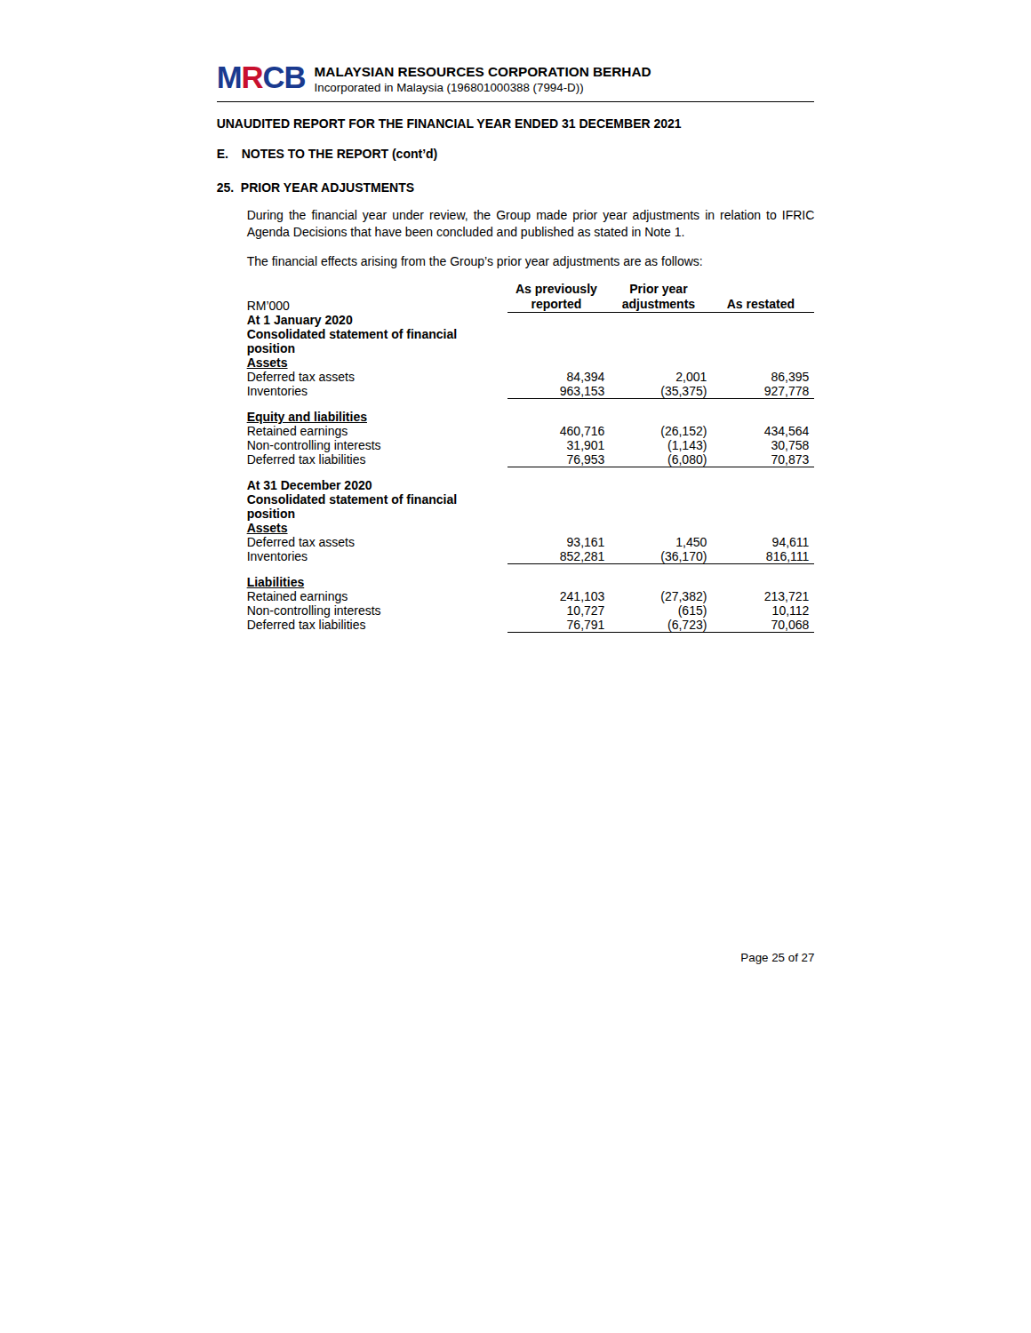MRCB
MALAYSIAN RESOURCES CORPORATION BERHAD
Incorporated in Malaysia (196801000388 (7994-D))
UNAUDITED REPORT FOR THE FINANCIAL YEAR ENDED 31 DECEMBER 2021
E. NOTES TO THE REPORT (cont’d)
25. PRIOR YEAR ADJUSTMENTS
During the financial year under review, the Group made prior year adjustments in relation to IFRIC Agenda Decisions that have been concluded and published as stated in Note 1.
The financial effects arising from the Group’s prior year adjustments are as follows:
| | As previously | Prior year | |
| RM’000 | reported | adjustments | As restated |
| At 1 January 2020 | | | |
| Consolidated statement of financial position | | | |
| Assets | | | |
| Deferred tax assets | 84,394 | 2,001 | 86,395 |
| Inventories | 963,153 | (35,375) | 927,778 |
| Equity and liabilities | | | |
| Retained earnings | 460,716 | (26,152) | 434,564 |
| Non-controlling interests | 31,901 | (1,143) | 30,758 |
| Deferred tax liabilities | 76,953 | (6,080) | 70,873 |
| At 31 December 2020 | | | |
| Consolidated statement of financial position | | | |
| Assets | | | |
| Deferred tax assets | 93,161 | 1,450 | 94,611 |
| Inventories | 852,281 | (36,170) | 816,111 |
| Liabilities | | | |
| Retained earnings | 241,103 | (27,382) | 213,721 |
| Non-controlling interests | 10,727 | (615) | 10,112 |
| Deferred tax liabilities | 76,791 | (6,723) | 70,068 |
Page 25 of 27